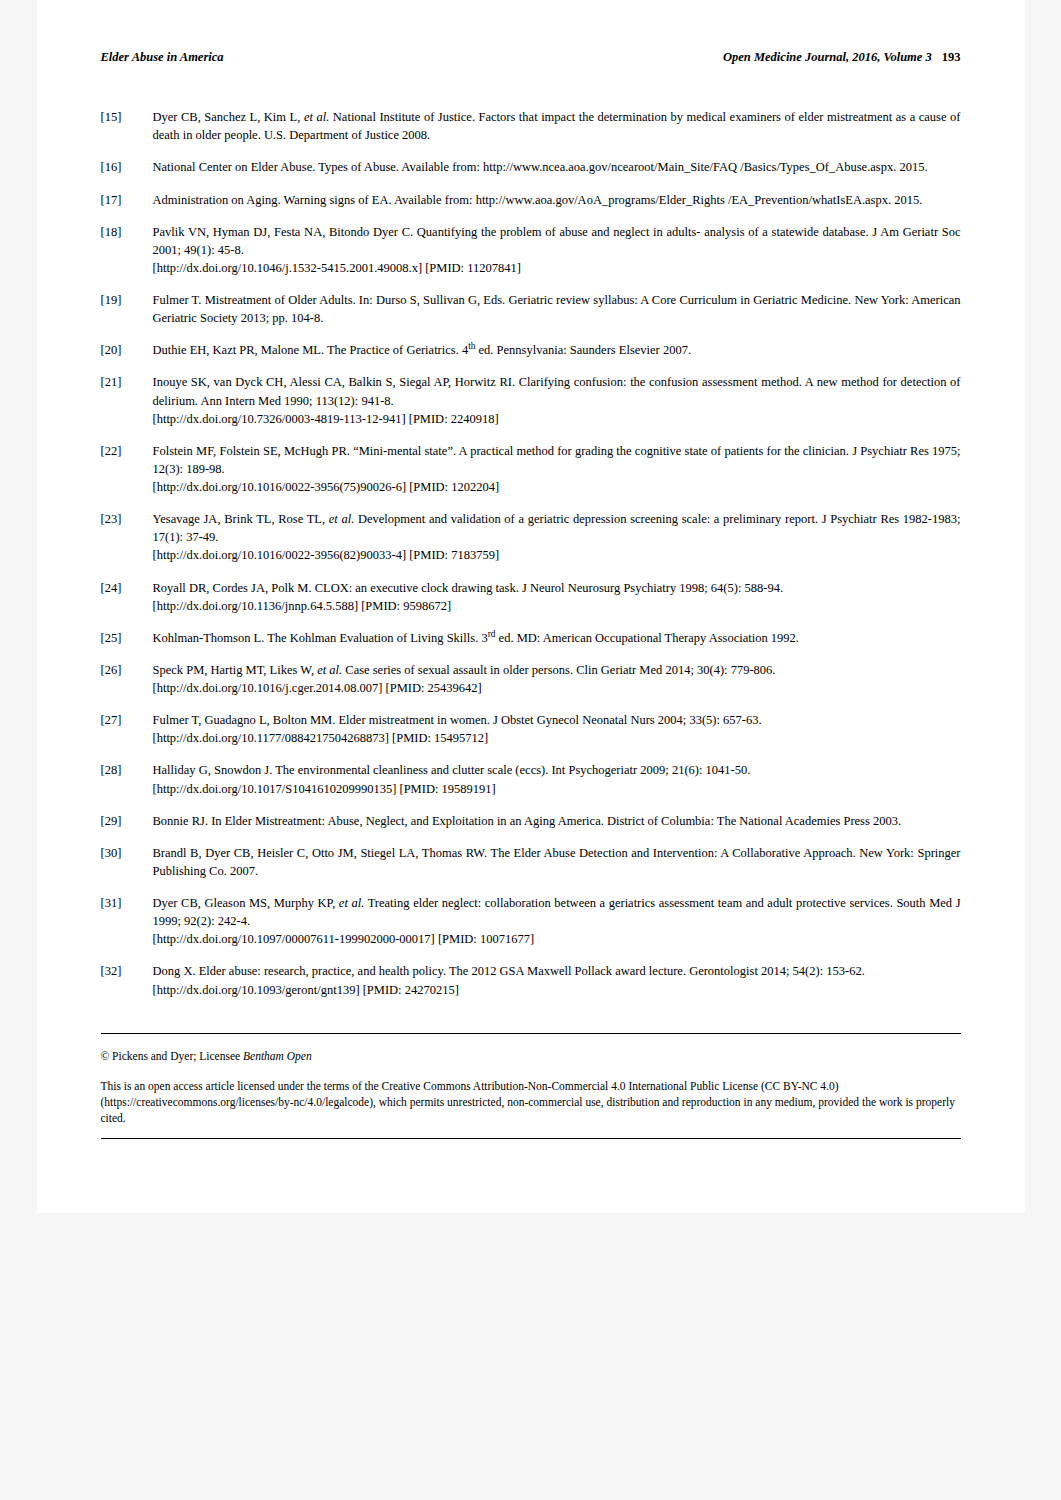Elder Abuse in America
Open Medicine Journal, 2016, Volume 3193
[15] Dyer CB, Sanchez L, Kim L, et al. National Institute of Justice. Factors that impact the determination by medical examiners of elder mistreatment as a cause of death in older people. U.S. Department of Justice 2008.
[16] National Center on Elder Abuse. Types of Abuse. Available from: http://www.ncea.aoa.gov/ncearoot/Main_Site/FAQ /Basics/Types_Of_Abuse.aspx. 2015.
[17] Administration on Aging. Warning signs of EA. Available from: http://www.aoa.gov/AoA_programs/Elder_Rights /EA_Prevention/whatIsEA.aspx. 2015.
[18] Pavlik VN, Hyman DJ, Festa NA, Bitondo Dyer C. Quantifying the problem of abuse and neglect in adults- analysis of a statewide database. J Am Geriatr Soc 2001; 49(1): 45-8. [http://dx.doi.org/10.1046/j.1532-5415.2001.49008.x] [PMID: 11207841]
[19] Fulmer T. Mistreatment of Older Adults. In: Durso S, Sullivan G, Eds. Geriatric review syllabus: A Core Curriculum in Geriatric Medicine. New York: American Geriatric Society 2013; pp. 104-8.
[20] Duthie EH, Kazt PR, Malone ML. The Practice of Geriatrics. 4th ed. Pennsylvania: Saunders Elsevier 2007.
[21] Inouye SK, van Dyck CH, Alessi CA, Balkin S, Siegal AP, Horwitz RI. Clarifying confusion: the confusion assessment method. A new method for detection of delirium. Ann Intern Med 1990; 113(12): 941-8. [http://dx.doi.org/10.7326/0003-4819-113-12-941] [PMID: 2240918]
[22] Folstein MF, Folstein SE, McHugh PR. “Mini-mental state”. A practical method for grading the cognitive state of patients for the clinician. J Psychiatr Res 1975; 12(3): 189-98. [http://dx.doi.org/10.1016/0022-3956(75)90026-6] [PMID: 1202204]
[23] Yesavage JA, Brink TL, Rose TL, et al. Development and validation of a geriatric depression screening scale: a preliminary report. J Psychiatr Res 1982-1983; 17(1): 37-49. [http://dx.doi.org/10.1016/0022-3956(82)90033-4] [PMID: 7183759]
[24] Royall DR, Cordes JA, Polk M. CLOX: an executive clock drawing task. J Neurol Neurosurg Psychiatry 1998; 64(5): 588-94. [http://dx.doi.org/10.1136/jnnp.64.5.588] [PMID: 9598672]
[25] Kohlman-Thomson L. The Kohlman Evaluation of Living Skills. 3rd ed. MD: American Occupational Therapy Association 1992.
[26] Speck PM, Hartig MT, Likes W, et al. Case series of sexual assault in older persons. Clin Geriatr Med 2014; 30(4): 779-806. [http://dx.doi.org/10.1016/j.cger.2014.08.007] [PMID: 25439642]
[27] Fulmer T, Guadagno L, Bolton MM. Elder mistreatment in women. J Obstet Gynecol Neonatal Nurs 2004; 33(5): 657-63. [http://dx.doi.org/10.1177/0884217504268873] [PMID: 15495712]
[28] Halliday G, Snowdon J. The environmental cleanliness and clutter scale (eccs). Int Psychogeriatr 2009; 21(6): 1041-50. [http://dx.doi.org/10.1017/S1041610209990135] [PMID: 19589191]
[29] Bonnie RJ. In Elder Mistreatment: Abuse, Neglect, and Exploitation in an Aging America. District of Columbia: The National Academies Press 2003.
[30] Brandl B, Dyer CB, Heisler C, Otto JM, Stiegel LA, Thomas RW. The Elder Abuse Detection and Intervention: A Collaborative Approach. New York: Springer Publishing Co. 2007.
[31] Dyer CB, Gleason MS, Murphy KP, et al. Treating elder neglect: collaboration between a geriatrics assessment team and adult protective services. South Med J 1999; 92(2): 242-4. [http://dx.doi.org/10.1097/00007611-199902000-00017] [PMID: 10071677]
[32] Dong X. Elder abuse: research, practice, and health policy. The 2012 GSA Maxwell Pollack award lecture. Gerontologist 2014; 54(2): 153-62. [http://dx.doi.org/10.1093/geront/gnt139] [PMID: 24270215]
© Pickens and Dyer; Licensee Bentham Open
This is an open access article licensed under the terms of the Creative Commons Attribution-Non-Commercial 4.0 International Public License (CC BY-NC 4.0) (https://creativecommons.org/licenses/by-nc/4.0/legalcode), which permits unrestricted, non-commercial use, distribution and reproduction in any medium, provided the work is properly cited.